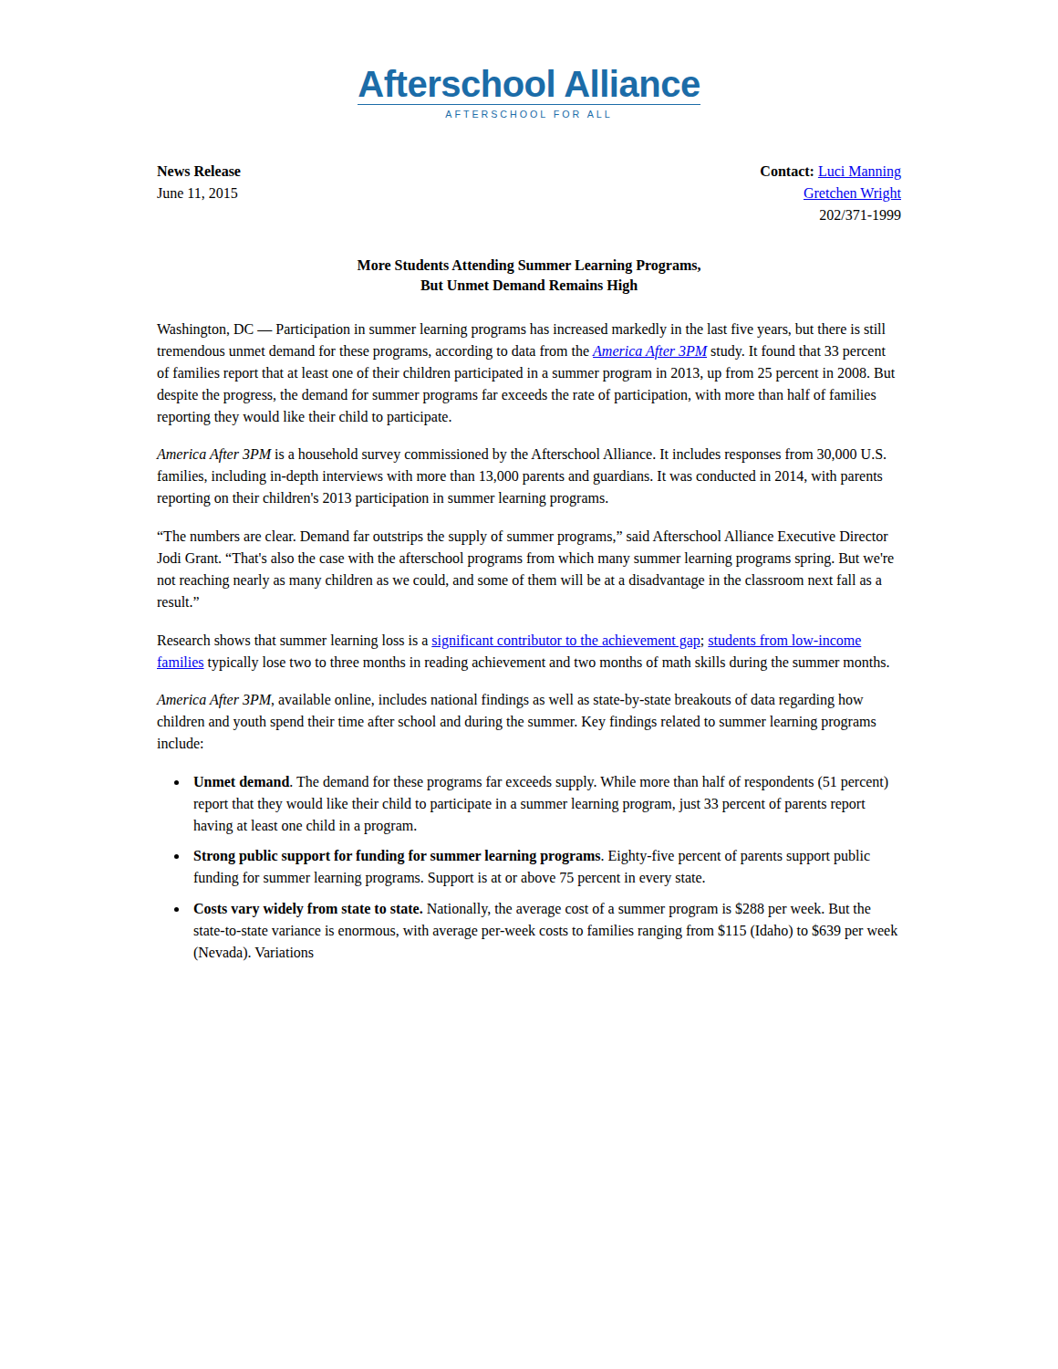Afterschool Alliance
AFTERSCHOOL FOR ALL
| News Release June 11, 2015 | Contact: Luci Manning Gretchen Wright 202/371-1999 |
More Students Attending Summer Learning Programs,
But Unmet Demand Remains High
Washington, DC — Participation in summer learning programs has increased markedly in the last five years, but there is still tremendous unmet demand for these programs, according to data from the America After 3PM study. It found that 33 percent of families report that at least one of their children participated in a summer program in 2013, up from 25 percent in 2008. But despite the progress, the demand for summer programs far exceeds the rate of participation, with more than half of families reporting they would like their child to participate.
America After 3PM is a household survey commissioned by the Afterschool Alliance. It includes responses from 30,000 U.S. families, including in-depth interviews with more than 13,000 parents and guardians. It was conducted in 2014, with parents reporting on their children's 2013 participation in summer learning programs.
“The numbers are clear. Demand far outstrips the supply of summer programs,” said Afterschool Alliance Executive Director Jodi Grant. “That's also the case with the afterschool programs from which many summer learning programs spring. But we're not reaching nearly as many children as we could, and some of them will be at a disadvantage in the classroom next fall as a result.”
Research shows that summer learning loss is a significant contributor to the achievement gap; students from low-income families typically lose two to three months in reading achievement and two months of math skills during the summer months.
America After 3PM, available online, includes national findings as well as state-by-state breakouts of data regarding how children and youth spend their time after school and during the summer. Key findings related to summer learning programs include:
Unmet demand. The demand for these programs far exceeds supply. While more than half of respondents (51 percent) report that they would like their child to participate in a summer learning program, just 33 percent of parents report having at least one child in a program.
Strong public support for funding for summer learning programs. Eighty-five percent of parents support public funding for summer learning programs. Support is at or above 75 percent in every state.
Costs vary widely from state to state. Nationally, the average cost of a summer program is $288 per week. But the state-to-state variance is enormous, with average per-week costs to families ranging from $115 (Idaho) to $639 per week (Nevada). Variations